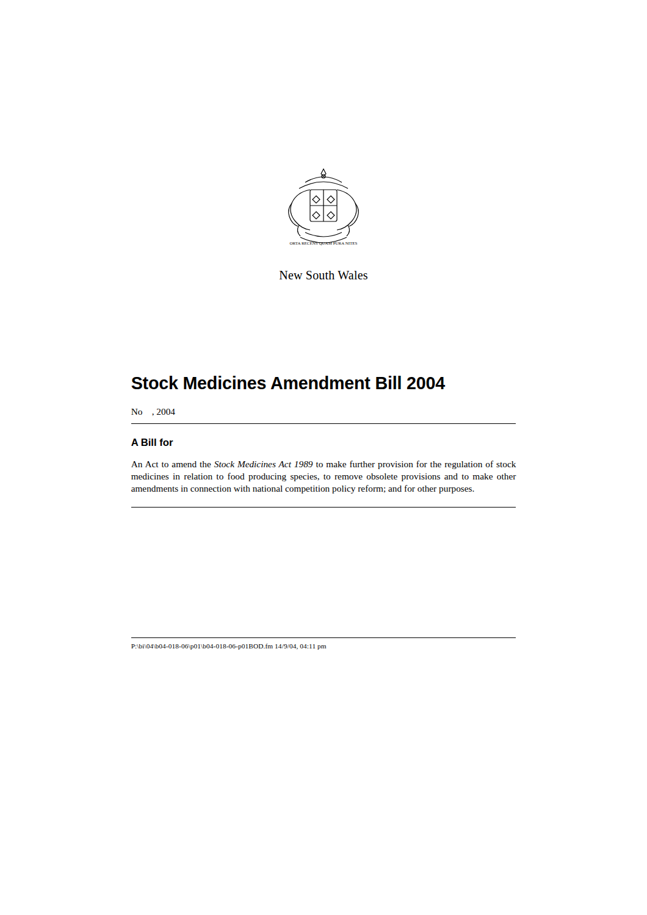New South Wales
Stock Medicines Amendment Bill 2004
No , 2004
A Bill for
An Act to amend the Stock Medicines Act 1989 to make further provision for the regulation of stock medicines in relation to food producing species, to remove obsolete provisions and to make other amendments in connection with national competition policy reform; and for other purposes.
P:\bi\04\b04-018-06\p01\b04-018-06-p01BOD.fm 14/9/04, 04:11 pm